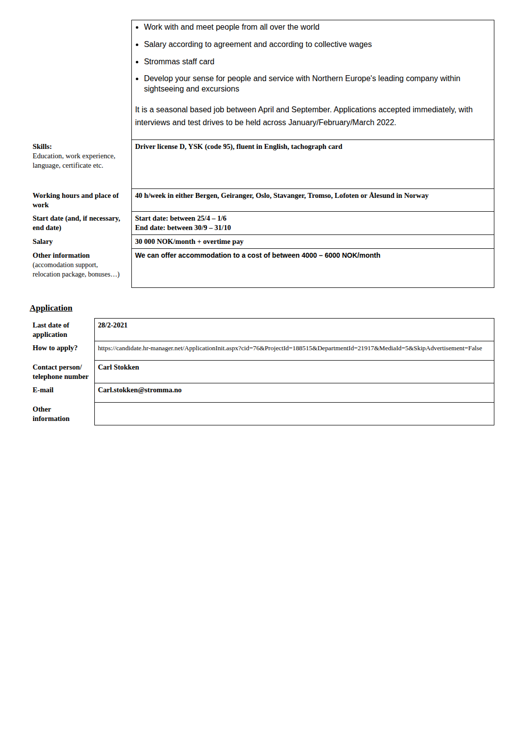| | Work with and meet people from all over the world Salary according to agreement and according to collective wages Strommas staff card Develop your sense for people and service with Northern Europe's leading company within sightseeing and excursions It is a seasonal based job between April and September. Applications accepted immediately, with interviews and test drives to be held across January/February/March 2022. |
| Skills: Education, work experience, language, certificate etc. | Driver license D, YSK (code 95), fluent in English, tachograph card |
| Working hours and place of work | 40 h/week in either Bergen, Geiranger, Oslo, Stavanger, Tromso, Lofoten or Ålesund in Norway |
| Start date (and, if necessary, end date) | Start date: between 25/4 – 1/6 End date: between 30/9 – 31/10 |
| Salary | 30 000 NOK/month + overtime pay |
| Other information (accomodation support, relocation package, bonuses…) | We can offer accommodation to a cost of between 4000 – 6000 NOK/month |
Application
| Last date of application | 28/2-2021 |
| How to apply? | https://candidate.hr-manager.net/ApplicationInit.aspx?cid=76&ProjectId=188515&DepartmentId=21917&MediaId=5&SkipAdvertisement=False |
| Contact person/ telephone number | Carl Stokken |
| E-mail | Carl.stokken@stromma.no |
| Other information | |